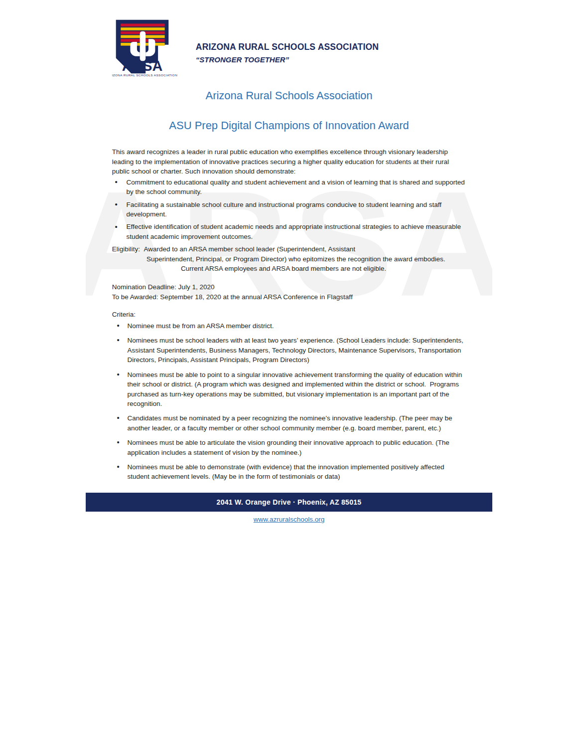ARSA
ASSOCIATION
ARSA ARIZONA RURAL SCHOOLS ASSOCIATION
ARIZONA RURAL SCHOOLS ASSOCIATION
“STRONGER TOGETHER”
Arizona Rural Schools Association
ASU Prep Digital Champions of Innovation Award
This award recognizes a leader in rural public education who exemplifies excellence through visionary leadership leading to the implementation of innovative practices securing a higher quality education for students at their rural public school or charter. Such innovation should demonstrate:
Commitment to educational quality and student achievement and a vision of learning that is shared and supported by the school community.
Facilitating a sustainable school culture and instructional programs conducive to student learning and staff development.
Effective identification of student academic needs and appropriate instructional strategies to achieve measurable student academic improvement outcomes.
Eligibility: Awarded to an ARSA member school leader (Superintendent, Assistant Superintendent, Principal, or Program Director) who epitomizes the recognition the award embodies. Current ARSA employees and ARSA board members are not eligible.
Nomination Deadline: July 1, 2020
To be Awarded: September 18, 2020 at the annual ARSA Conference in Flagstaff
Criteria:
Nominee must be from an ARSA member district.
Nominees must be school leaders with at least two years’ experience. (School Leaders include: Superintendents, Assistant Superintendents, Business Managers, Technology Directors, Maintenance Supervisors, Transportation Directors, Principals, Assistant Principals, Program Directors)
Nominees must be able to point to a singular innovative achievement transforming the quality of education within their school or district. (A program which was designed and implemented within the district or school. Programs purchased as turn-key operations may be submitted, but visionary implementation is an important part of the recognition.
Candidates must be nominated by a peer recognizing the nominee’s innovative leadership. (The peer may be another leader, or a faculty member or other school community member (e.g. board member, parent, etc.)
Nominees must be able to articulate the vision grounding their innovative approach to public education. (The application includes a statement of vision by the nominee.)
Nominees must be able to demonstrate (with evidence) that the innovation implemented positively affected student achievement levels. (May be in the form of testimonials or data)
2041 W. Orange Drive · Phoenix, AZ 85015
www.azruralschools.org